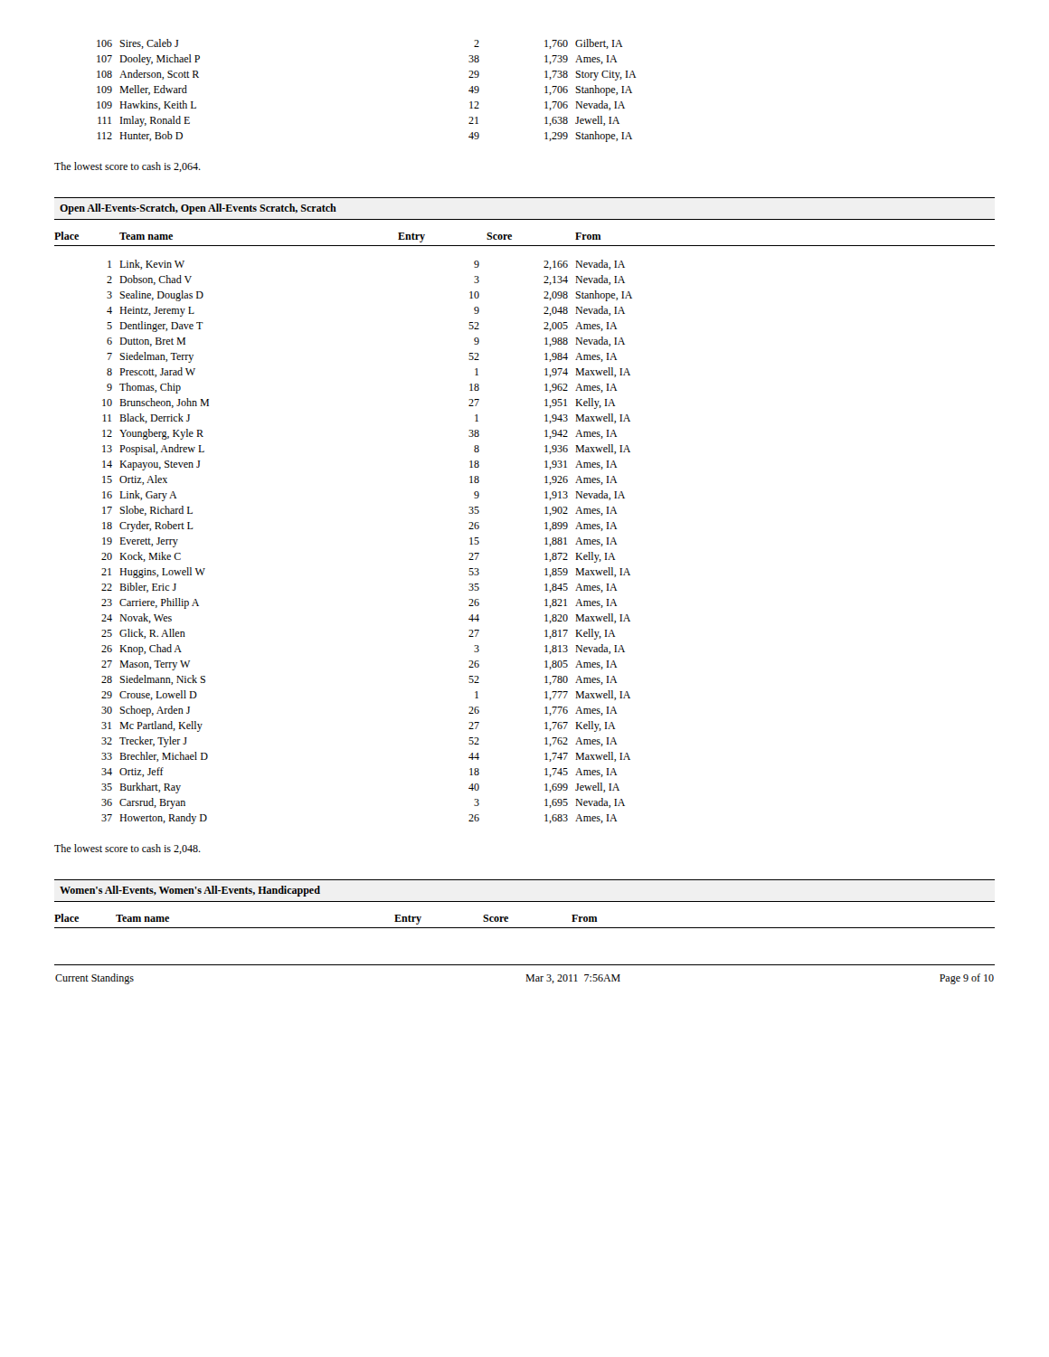| 106 | Sires, Caleb J | 2 | 1,760 | Gilbert, IA |
| 107 | Dooley, Michael P | 38 | 1,739 | Ames, IA |
| 108 | Anderson, Scott R | 29 | 1,738 | Story City, IA |
| 109 | Meller, Edward | 49 | 1,706 | Stanhope, IA |
| 109 | Hawkins, Keith L | 12 | 1,706 | Nevada, IA |
| 111 | Imlay, Ronald E | 21 | 1,638 | Jewell, IA |
| 112 | Hunter, Bob D | 49 | 1,299 | Stanhope, IA |
The lowest score to cash is 2,064.
Open All-Events-Scratch, Open All-Events Scratch, Scratch
| Place | Team name | Entry | Score | From |
| 1 | Link, Kevin W | 9 | 2,166 | Nevada, IA |
| 2 | Dobson, Chad V | 3 | 2,134 | Nevada, IA |
| 3 | Sealine, Douglas D | 10 | 2,098 | Stanhope, IA |
| 4 | Heintz, Jeremy L | 9 | 2,048 | Nevada, IA |
| 5 | Dentlinger, Dave T | 52 | 2,005 | Ames, IA |
| 6 | Dutton, Bret M | 9 | 1,988 | Nevada, IA |
| 7 | Siedelman, Terry | 52 | 1,984 | Ames, IA |
| 8 | Prescott, Jarad W | 1 | 1,974 | Maxwell, IA |
| 9 | Thomas, Chip | 18 | 1,962 | Ames, IA |
| 10 | Brunscheon, John M | 27 | 1,951 | Kelly, IA |
| 11 | Black, Derrick J | 1 | 1,943 | Maxwell, IA |
| 12 | Youngberg, Kyle R | 38 | 1,942 | Ames, IA |
| 13 | Pospisal, Andrew L | 8 | 1,936 | Maxwell, IA |
| 14 | Kapayou, Steven J | 18 | 1,931 | Ames, IA |
| 15 | Ortiz, Alex | 18 | 1,926 | Ames, IA |
| 16 | Link, Gary A | 9 | 1,913 | Nevada, IA |
| 17 | Slobe, Richard L | 35 | 1,902 | Ames, IA |
| 18 | Cryder, Robert L | 26 | 1,899 | Ames, IA |
| 19 | Everett, Jerry | 15 | 1,881 | Ames, IA |
| 20 | Kock, Mike C | 27 | 1,872 | Kelly, IA |
| 21 | Huggins, Lowell W | 53 | 1,859 | Maxwell, IA |
| 22 | Bibler, Eric J | 35 | 1,845 | Ames, IA |
| 23 | Carriere, Phillip A | 26 | 1,821 | Ames, IA |
| 24 | Novak, Wes | 44 | 1,820 | Maxwell, IA |
| 25 | Glick, R. Allen | 27 | 1,817 | Kelly, IA |
| 26 | Knop, Chad A | 3 | 1,813 | Nevada, IA |
| 27 | Mason, Terry W | 26 | 1,805 | Ames, IA |
| 28 | Siedelmann, Nick S | 52 | 1,780 | Ames, IA |
| 29 | Crouse, Lowell D | 1 | 1,777 | Maxwell, IA |
| 30 | Schoep, Arden J | 26 | 1,776 | Ames, IA |
| 31 | Mc Partland, Kelly | 27 | 1,767 | Kelly, IA |
| 32 | Trecker, Tyler J | 52 | 1,762 | Ames, IA |
| 33 | Brechler, Michael D | 44 | 1,747 | Maxwell, IA |
| 34 | Ortiz, Jeff | 18 | 1,745 | Ames, IA |
| 35 | Burkhart, Ray | 40 | 1,699 | Jewell, IA |
| 36 | Carsrud, Bryan | 3 | 1,695 | Nevada, IA |
| 37 | Howerton, Randy D | 26 | 1,683 | Ames, IA |
The lowest score to cash is 2,048.
Women's All-Events, Women's All-Events, Handicapped
| Place | Team name | Entry | Score | From |
| Current Standings | Mar 3, 2011 7:56AM | Page 9 of 10 |